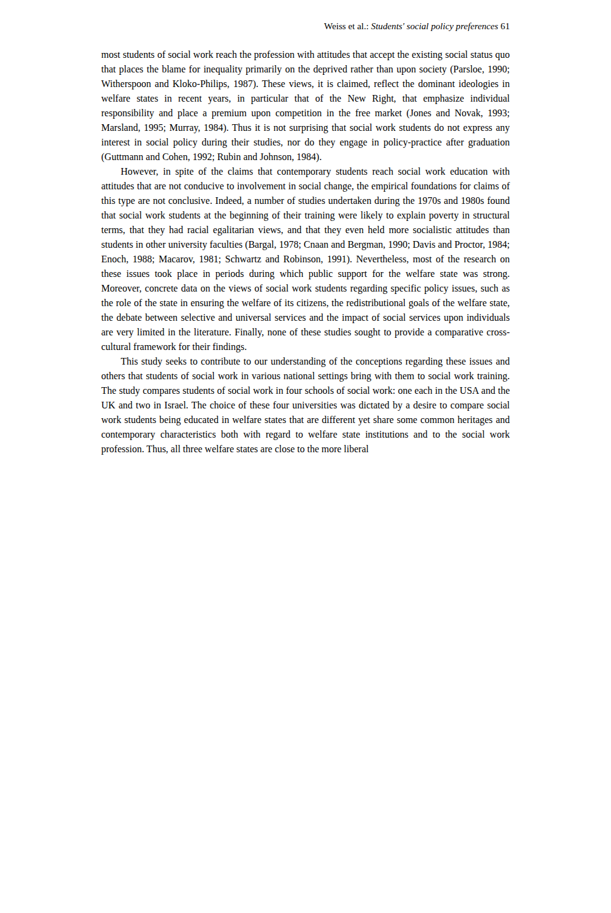Weiss et al.: Students' social policy preferences 61
most students of social work reach the profession with attitudes that accept the existing social status quo that places the blame for inequality primarily on the deprived rather than upon society (Parsloe, 1990; Witherspoon and Kloko-Philips, 1987). These views, it is claimed, reflect the dominant ideologies in welfare states in recent years, in particular that of the New Right, that emphasize individual responsibility and place a premium upon competition in the free market (Jones and Novak, 1993; Marsland, 1995; Murray, 1984). Thus it is not surprising that social work students do not express any interest in social policy during their studies, nor do they engage in policy-practice after graduation (Guttmann and Cohen, 1992; Rubin and Johnson, 1984).
However, in spite of the claims that contemporary students reach social work education with attitudes that are not conducive to involvement in social change, the empirical foundations for claims of this type are not conclusive. Indeed, a number of studies undertaken during the 1970s and 1980s found that social work students at the beginning of their training were likely to explain poverty in structural terms, that they had racial egalitarian views, and that they even held more socialistic attitudes than students in other university faculties (Bargal, 1978; Cnaan and Bergman, 1990; Davis and Proctor, 1984; Enoch, 1988; Macarov, 1981; Schwartz and Robinson, 1991). Nevertheless, most of the research on these issues took place in periods during which public support for the welfare state was strong. Moreover, concrete data on the views of social work students regarding specific policy issues, such as the role of the state in ensuring the welfare of its citizens, the redistributional goals of the welfare state, the debate between selective and universal services and the impact of social services upon individuals are very limited in the literature. Finally, none of these studies sought to provide a comparative cross-cultural framework for their findings.
This study seeks to contribute to our understanding of the conceptions regarding these issues and others that students of social work in various national settings bring with them to social work training. The study compares students of social work in four schools of social work: one each in the USA and the UK and two in Israel. The choice of these four universities was dictated by a desire to compare social work students being educated in welfare states that are different yet share some common heritages and contemporary characteristics both with regard to welfare state institutions and to the social work profession. Thus, all three welfare states are close to the more liberal